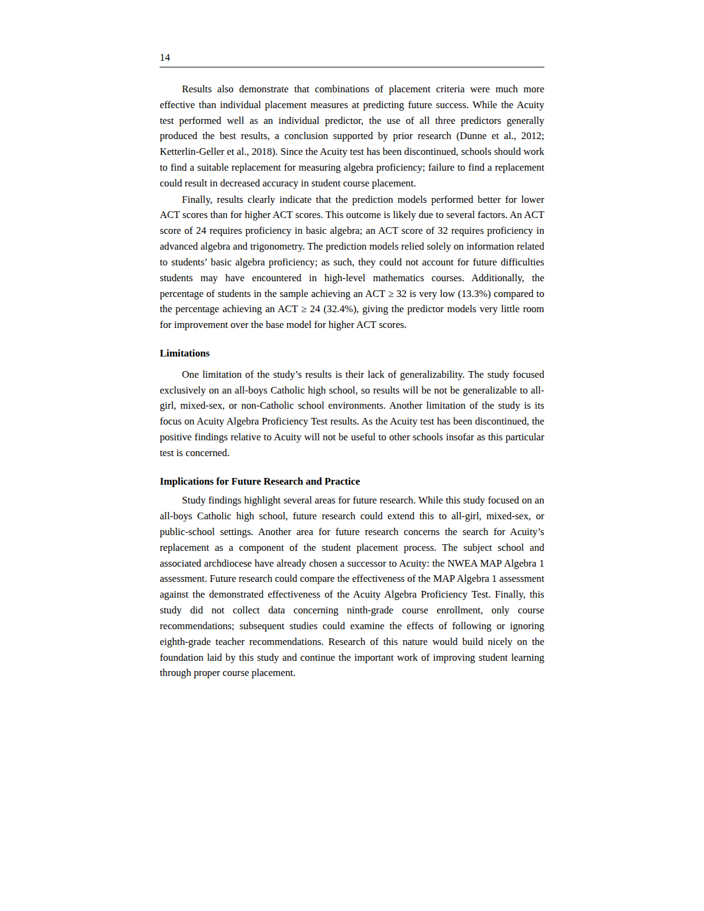14
Results also demonstrate that combinations of placement criteria were much more effective than individual placement measures at predicting future success. While the Acuity test performed well as an individual predictor, the use of all three predictors generally produced the best results, a conclusion supported by prior research (Dunne et al., 2012; Ketterlin-Geller et al., 2018). Since the Acuity test has been discontinued, schools should work to find a suitable replacement for measuring algebra proficiency; failure to find a replacement could result in decreased accuracy in student course placement.
Finally, results clearly indicate that the prediction models performed better for lower ACT scores than for higher ACT scores. This outcome is likely due to several factors. An ACT score of 24 requires proficiency in basic algebra; an ACT score of 32 requires proficiency in advanced algebra and trigonometry. The prediction models relied solely on information related to students’ basic algebra proficiency; as such, they could not account for future difficulties students may have encountered in high-level mathematics courses. Additionally, the percentage of students in the sample achieving an ACT ≥ 32 is very low (13.3%) compared to the percentage achieving an ACT ≥ 24 (32.4%), giving the predictor models very little room for improvement over the base model for higher ACT scores.
Limitations
One limitation of the study’s results is their lack of generalizability. The study focused exclusively on an all-boys Catholic high school, so results will be not be generalizable to all-girl, mixed-sex, or non-Catholic school environments. Another limitation of the study is its focus on Acuity Algebra Proficiency Test results. As the Acuity test has been discontinued, the positive findings relative to Acuity will not be useful to other schools insofar as this particular test is concerned.
Implications for Future Research and Practice
Study findings highlight several areas for future research. While this study focused on an all-boys Catholic high school, future research could extend this to all-girl, mixed-sex, or public-school settings. Another area for future research concerns the search for Acuity’s replacement as a component of the student placement process. The subject school and associated archdiocese have already chosen a successor to Acuity: the NWEA MAP Algebra 1 assessment. Future research could compare the effectiveness of the MAP Algebra 1 assessment against the demonstrated effectiveness of the Acuity Algebra Proficiency Test. Finally, this study did not collect data concerning ninth-grade course enrollment, only course recommendations; subsequent studies could examine the effects of following or ignoring eighth-grade teacher recommendations. Research of this nature would build nicely on the foundation laid by this study and continue the important work of improving student learning through proper course placement.